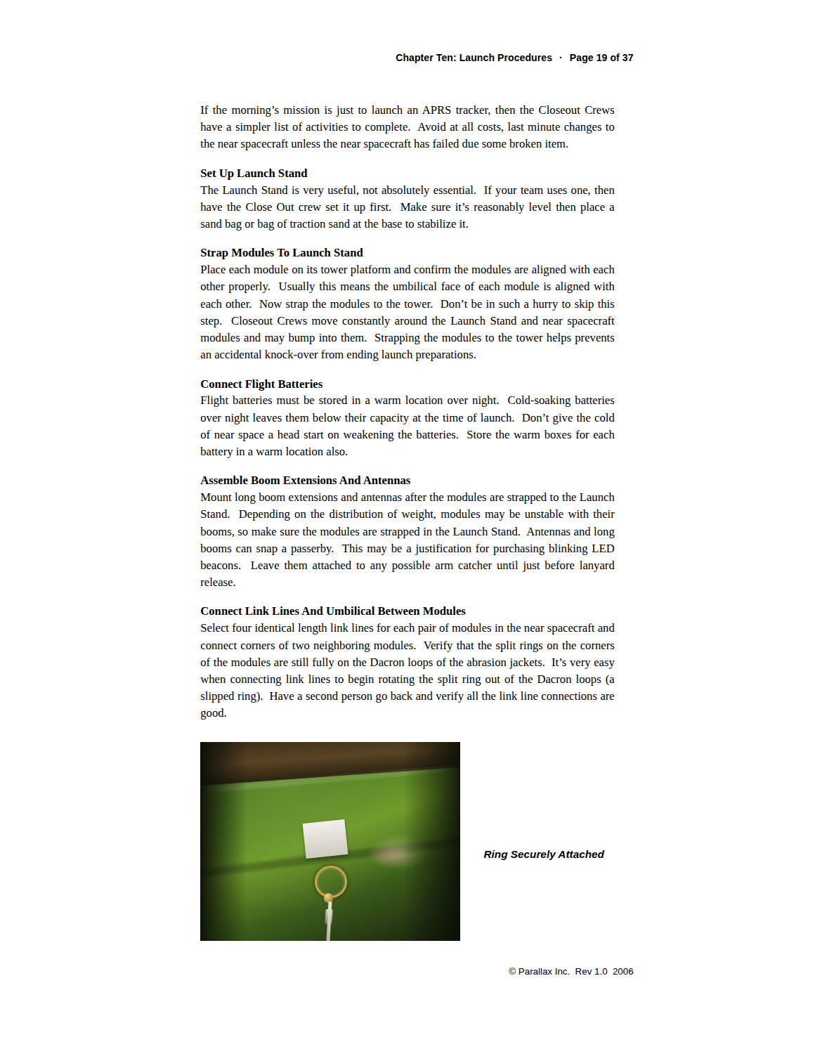Chapter Ten: Launch Procedures · Page 19 of 37
If the morning’s mission is just to launch an APRS tracker, then the Closeout Crews have a simpler list of activities to complete. Avoid at all costs, last minute changes to the near spacecraft unless the near spacecraft has failed due some broken item.
Set Up Launch Stand
The Launch Stand is very useful, not absolutely essential. If your team uses one, then have the Close Out crew set it up first. Make sure it’s reasonably level then place a sand bag or bag of traction sand at the base to stabilize it.
Strap Modules To Launch Stand
Place each module on its tower platform and confirm the modules are aligned with each other properly. Usually this means the umbilical face of each module is aligned with each other. Now strap the modules to the tower. Don’t be in such a hurry to skip this step. Closeout Crews move constantly around the Launch Stand and near spacecraft modules and may bump into them. Strapping the modules to the tower helps prevents an accidental knock-over from ending launch preparations.
Connect Flight Batteries
Flight batteries must be stored in a warm location over night. Cold-soaking batteries over night leaves them below their capacity at the time of launch. Don’t give the cold of near space a head start on weakening the batteries. Store the warm boxes for each battery in a warm location also.
Assemble Boom Extensions And Antennas
Mount long boom extensions and antennas after the modules are strapped to the Launch Stand. Depending on the distribution of weight, modules may be unstable with their booms, so make sure the modules are strapped in the Launch Stand. Antennas and long booms can snap a passerby. This may be a justification for purchasing blinking LED beacons. Leave them attached to any possible arm catcher until just before lanyard release.
Connect Link Lines And Umbilical Between Modules
Select four identical length link lines for each pair of modules in the near spacecraft and connect corners of two neighboring modules. Verify that the split rings on the corners of the modules are still fully on the Dacron loops of the abrasion jackets. It’s very easy when connecting link lines to begin rotating the split ring out of the Dacron loops (a slipped ring). Have a second person go back and verify all the link line connections are good.
Ring Securely Attached
© Parallax Inc. Rev 1.0 2006